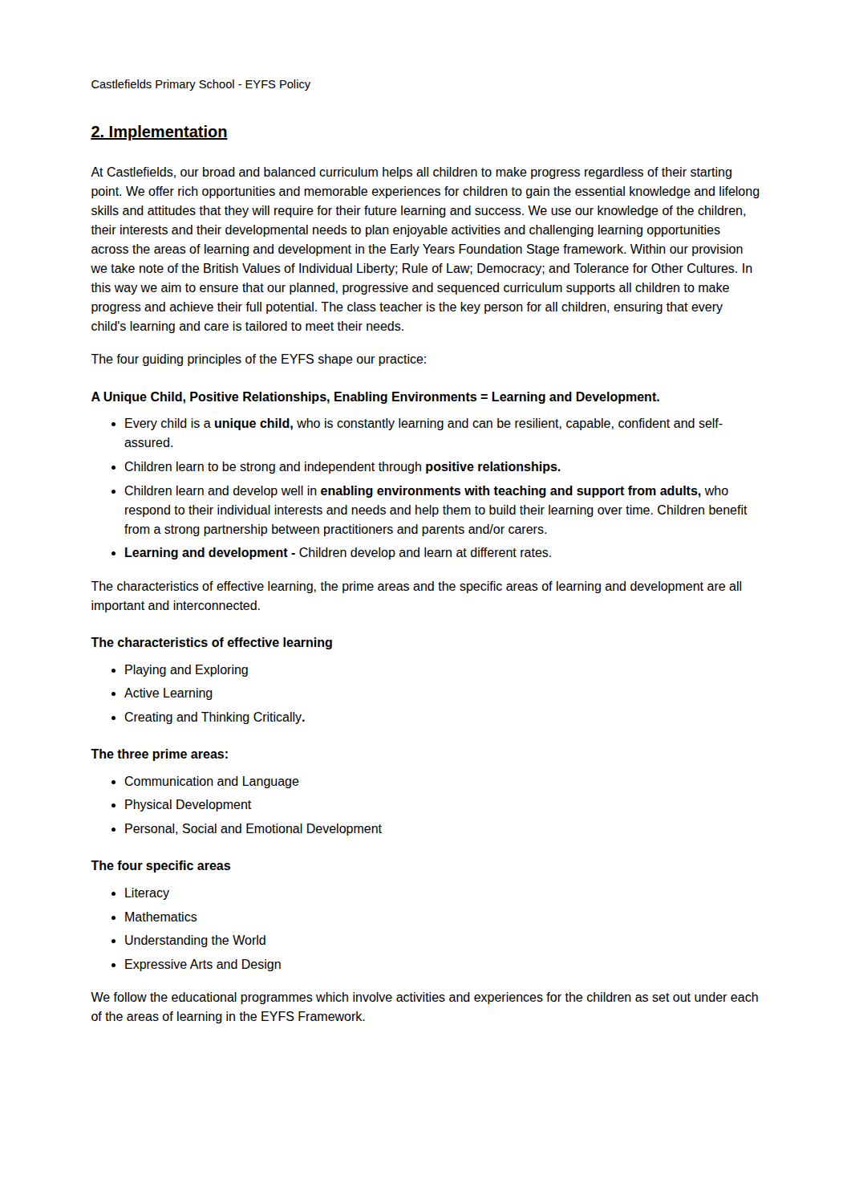Castlefields Primary School - EYFS Policy
2. Implementation
At Castlefields, our broad and balanced curriculum helps all children to make progress regardless of their starting point. We offer rich opportunities and memorable experiences for children to gain the essential knowledge and lifelong skills and attitudes that they will require for their future learning and success. We use our knowledge of the children, their interests and their developmental needs to plan enjoyable activities and challenging learning opportunities across the areas of learning and development in the Early Years Foundation Stage framework. Within our provision we take note of the British Values of Individual Liberty; Rule of Law; Democracy; and Tolerance for Other Cultures. In this way we aim to ensure that our planned, progressive and sequenced curriculum supports all children to make progress and achieve their full potential. The class teacher is the key person for all children, ensuring that every child's learning and care is tailored to meet their needs.
The four guiding principles of the EYFS shape our practice:
A Unique Child, Positive Relationships, Enabling Environments = Learning and Development.
Every child is a unique child, who is constantly learning and can be resilient, capable, confident and self-assured.
Children learn to be strong and independent through positive relationships.
Children learn and develop well in enabling environments with teaching and support from adults, who respond to their individual interests and needs and help them to build their learning over time. Children benefit from a strong partnership between practitioners and parents and/or carers.
Learning and development - Children develop and learn at different rates.
The characteristics of effective learning, the prime areas and the specific areas of learning and development are all important and interconnected.
The characteristics of effective learning
Playing and Exploring
Active Learning
Creating and Thinking Critically.
The three prime areas:
Communication and Language
Physical Development
Personal, Social and Emotional Development
The four specific areas
Literacy
Mathematics
Understanding the World
Expressive Arts and Design
We follow the educational programmes which involve activities and experiences for the children as set out under each of the areas of learning in the EYFS Framework.